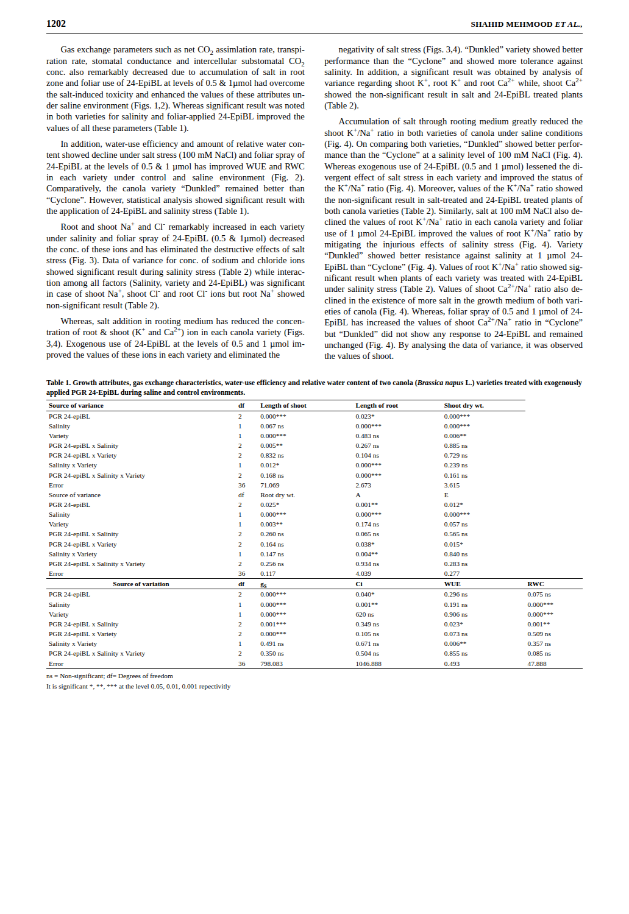1202 SHAHID MEHMOOD ET AL.,
Gas exchange parameters such as net CO2 assimlation rate, transpiration rate, stomatal conductance and intercellular substomatal CO2 conc. also remarkably decreased due to accumulation of salt in root zone and foliar use of 24-EpiBL at levels of 0.5 & 1µmol had overcome the salt-induced toxicity and enhanced the values of these attributes under saline environment (Figs. 1,2). Whereas significant result was noted in both varieties for salinity and foliar-applied 24-EpiBL improved the values of all these parameters (Table 1).
In addition, water-use efficiency and amount of relative water content showed decline under salt stress (100 mM NaCl) and foliar spray of 24-EpiBL at the levels of 0.5 & 1 µmol has improved WUE and RWC in each variety under control and saline environment (Fig. 2). Comparatively, the canola variety “Dunkled” remained better than “Cyclone”. However, statistical analysis showed significant result with the application of 24-EpiBL and salinity stress (Table 1).
Root and shoot Na+ and Cl- remarkably increased in each variety under salinity and foliar spray of 24-EpiBL (0.5 & 1µmol) decreased the conc. of these ions and has eliminated the destructive effects of salt stress (Fig. 3). Data of variance for conc. of sodium and chloride ions showed significant result during salinity stress (Table 2) while interaction among all factors (Salinity, variety and 24-EpiBL) was significant in case of shoot Na+, shoot Cl- and root Cl- ions but root Na+ showed non-significant result (Table 2).
Whereas, salt addition in rooting medium has reduced the concentration of root & shoot (K+ and Ca2+) ion in each canola variety (Figs. 3,4). Exogenous use of 24-EpiBL at the levels of 0.5 and 1 µmol improved the values of these ions in each variety and eliminated the
negativity of salt stress (Figs. 3,4). “Dunkled” variety showed better performance than the “Cyclone” and showed more tolerance against salinity. In addition, a significant result was obtained by analysis of variance regarding shoot K+, root K+ and root Ca2+ while, shoot Ca2+ showed the non-significant result in salt and 24-EpiBL treated plants (Table 2).
Accumulation of salt through rooting medium greatly reduced the shoot K+/Na+ ratio in both varieties of canola under saline conditions (Fig. 4). On comparing both varieties, “Dunkled” showed better performance than the “Cyclone” at a salinity level of 100 mM NaCl (Fig. 4). Whereas exogenous use of 24-EpiBL (0.5 and 1 µmol) lessened the divergent effect of salt stress in each variety and improved the status of the K+/Na+ ratio (Fig. 4). Moreover, values of the K+/Na+ ratio showed the non-significant result in salt-treated and 24-EpiBL treated plants of both canola varieties (Table 2). Similarly, salt at 100 mM NaCl also declined the values of root K+/Na+ ratio in each canola variety and foliar use of 1 µmol 24-EpiBL improved the values of root K+/Na+ ratio by mitigating the injurious effects of salinity stress (Fig. 4). Variety “Dunkled” showed better resistance against salinity at 1 µmol 24-EpiBL than “Cyclone” (Fig. 4). Values of root K+/Na+ ratio showed significant result when plants of each variety was treated with 24-EpiBL under salinity stress (Table 2). Values of shoot Ca2+/Na+ ratio also declined in the existence of more salt in the growth medium of both varieties of canola (Fig. 4). Whereas, foliar spray of 0.5 and 1 µmol of 24-EpiBL has increased the values of shoot Ca2+/Na+ ratio in “Cyclone” but “Dunkled” did not show any response to 24-EpiBL and remained unchanged (Fig. 4). By analysing the data of variance, it was observed the values of shoot.
Table 1. Growth attributes, gas exchange characteristics, water-use efficiency and relative water content of two canola ( Brassica napus L.) varieties treated with exogenously applied PGR 24-EpiBL during saline and control environments.
| Source of variance | df | Length of shoot | Length of root | Shoot dry wt. |
| --- | --- | --- | --- | --- |
| PGR 24-epiBL | 2 | 0.000*** | 0.023* | 0.000*** |
| Salinity | 1 | 0.067 ns | 0.000*** | 0.000*** |
| Variety | 1 | 0.000*** | 0.483 ns | 0.006** |
| PGR 24-epiBL x Salinity | 2 | 0.005** | 0.267 ns | 0.885 ns |
| PGR 24-epiBL x Variety | 2 | 0.832 ns | 0.104 ns | 0.729 ns |
| Salinity x Variety | 1 | 0.012* | 0.000*** | 0.239 ns |
| PGR 24-epiBL x Salinity x Variety | 2 | 0.168 ns | 0.000*** | 0.161 ns |
| Error | 36 | 71.069 | 2.673 | 3.615 |
| Source of variance | df | Root dry wt. | A | E |
| PGR 24-epiBL | 2 | 0.025* | 0.001** | 0.012* |
| Salinity | 1 | 0.000*** | 0.000*** | 0.000*** |
| Variety | 1 | 0.003** | 0.174 ns | 0.057 ns |
| PGR 24-epiBL x Salinity | 2 | 0.260 ns | 0.065 ns | 0.565 ns |
| PGR 24-epiBL x Variety | 2 | 0.164 ns | 0.038* | 0.015* |
| Salinity x Variety | 1 | 0.147 ns | 0.004** | 0.840 ns |
| PGR 24-epiBL x Salinity x Variety | 2 | 0.256 ns | 0.934 ns | 0.283 ns |
| Error | 36 | 0.117 | 4.039 | 0.277 |
| Source of variation | df | g S | Ci | WUE | RWC |
| PGR 24-epiBL | 2 | 0.000*** | 0.040* | 0.296 ns | 0.075 ns |
| Salinity | 1 | 0.000*** | 0.001** | 0.191 ns | 0.000*** |
| Variety | 1 | 0.000*** | 620 ns | 0.906 ns | 0.000*** |
| PGR 24-epiBL x Salinity | 2 | 0.001*** | 0.349 ns | 0.023* | 0.001** |
| PGR 24-epiBL x Variety | 2 | 0.000*** | 0.105 ns | 0.073 ns | 0.509 ns |
| Salinity x Variety | 1 | 0.491 ns | 0.671 ns | 0.006** | 0.357 ns |
| PGR 24-epiBL x Salinity x Variety | 2 | 0.350 ns | 0.504 ns | 0.855 ns | 0.085 ns |
| Error | 36 | 798.083 | 1046.888 | 0.493 | 47.888 |
ns = Non-significant; df= Degrees of freedom
It is significant *, **, *** at the level 0.05, 0.01, 0.001 repectivitly